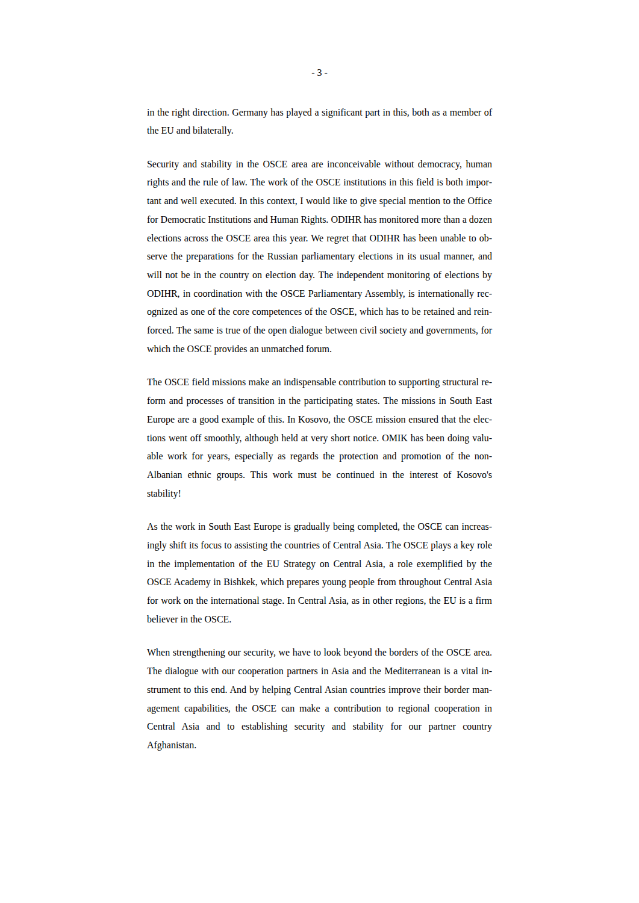- 3 -
in the right direction. Germany has played a significant part in this, both as a member of the EU and bilaterally.
Security and stability in the OSCE area are inconceivable without democracy, human rights and the rule of law. The work of the OSCE institutions in this field is both important and well executed. In this context, I would like to give special mention to the Office for Democratic Institutions and Human Rights. ODIHR has monitored more than a dozen elections across the OSCE area this year. We regret that ODIHR has been unable to observe the preparations for the Russian parliamentary elections in its usual manner, and will not be in the country on election day. The independent monitoring of elections by ODIHR, in coordination with the OSCE Parliamentary Assembly, is internationally recognized as one of the core competences of the OSCE, which has to be retained and reinforced. The same is true of the open dialogue between civil society and governments, for which the OSCE provides an unmatched forum.
The OSCE field missions make an indispensable contribution to supporting structural reform and processes of transition in the participating states. The missions in South East Europe are a good example of this. In Kosovo, the OSCE mission ensured that the elections went off smoothly, although held at very short notice. OMIK has been doing valuable work for years, especially as regards the protection and promotion of the non-Albanian ethnic groups. This work must be continued in the interest of Kosovo's stability!
As the work in South East Europe is gradually being completed, the OSCE can increasingly shift its focus to assisting the countries of Central Asia. The OSCE plays a key role in the implementation of the EU Strategy on Central Asia, a role exemplified by the OSCE Academy in Bishkek, which prepares young people from throughout Central Asia for work on the international stage. In Central Asia, as in other regions, the EU is a firm believer in the OSCE.
When strengthening our security, we have to look beyond the borders of the OSCE area. The dialogue with our cooperation partners in Asia and the Mediterranean is a vital instrument to this end. And by helping Central Asian countries improve their border management cap­abilities, the OSCE can make a contribution to regional cooperation in Central Asia and to establishing security and stability for our partner country Afghanistan.